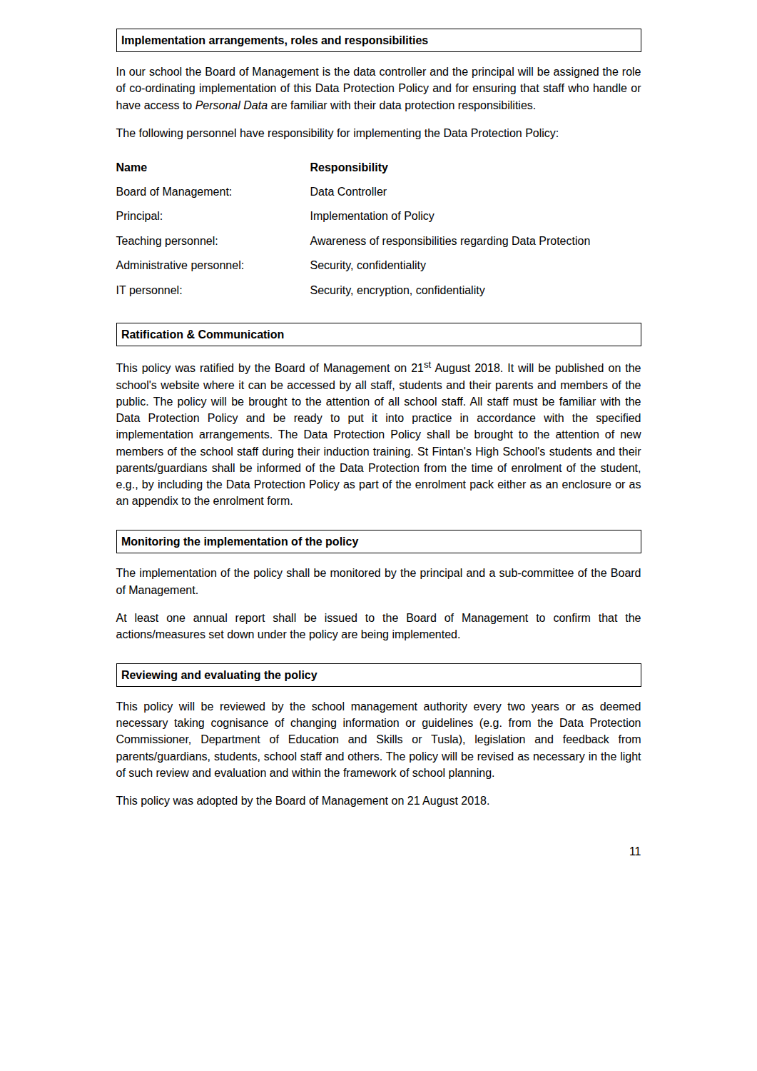Implementation arrangements, roles and responsibilities
In our school the Board of Management is the data controller and the principal will be assigned the role of co-ordinating implementation of this Data Protection Policy and for ensuring that staff who handle or have access to Personal Data are familiar with their data protection responsibilities.
The following personnel have responsibility for implementing the Data Protection Policy:
| Name | Responsibility |
| --- | --- |
| Board of Management: | Data Controller |
| Principal: | Implementation of Policy |
| Teaching personnel: | Awareness of responsibilities regarding Data Protection |
| Administrative personnel: | Security, confidentiality |
| IT personnel: | Security, encryption, confidentiality |
Ratification & Communication
This policy was ratified by the Board of Management on 21st August 2018. It will be published on the school's website where it can be accessed by all staff, students and their parents and members of the public. The policy will be brought to the attention of all school staff. All staff must be familiar with the Data Protection Policy and be ready to put it into practice in accordance with the specified implementation arrangements. The Data Protection Policy shall be brought to the attention of new members of the school staff during their induction training. St Fintan's High School's students and their parents/guardians shall be informed of the Data Protection from the time of enrolment of the student, e.g., by including the Data Protection Policy as part of the enrolment pack either as an enclosure or as an appendix to the enrolment form.
Monitoring the implementation of the policy
The implementation of the policy shall be monitored by the principal and a sub-committee of the Board of Management.
At least one annual report shall be issued to the Board of Management to confirm that the actions/measures set down under the policy are being implemented.
Reviewing and evaluating the policy
This policy will be reviewed by the school management authority every two years or as deemed necessary taking cognisance of changing information or guidelines (e.g. from the Data Protection Commissioner, Department of Education and Skills or Tusla), legislation and feedback from parents/guardians, students, school staff and others. The policy will be revised as necessary in the light of such review and evaluation and within the framework of school planning.
This policy was adopted by the Board of Management on 21 August 2018.
11